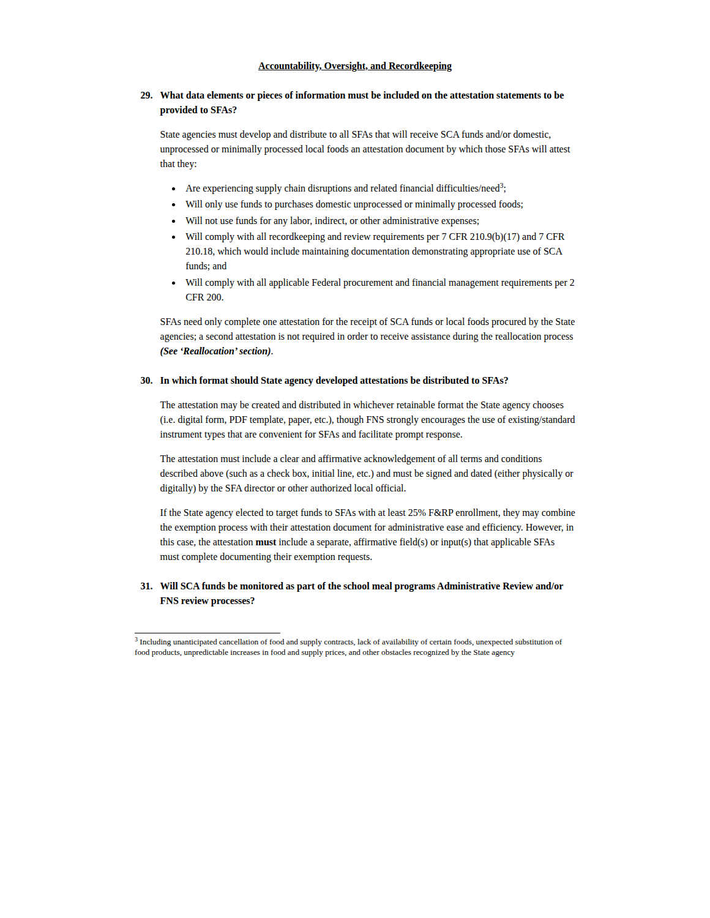Accountability, Oversight, and Recordkeeping
What data elements or pieces of information must be included on the attestation statements to be provided to SFAs?
State agencies must develop and distribute to all SFAs that will receive SCA funds and/or domestic, unprocessed or minimally processed local foods an attestation document by which those SFAs will attest that they:
Are experiencing supply chain disruptions and related financial difficulties/need3;
Will only use funds to purchases domestic unprocessed or minimally processed foods;
Will not use funds for any labor, indirect, or other administrative expenses;
Will comply with all recordkeeping and review requirements per 7 CFR 210.9(b)(17) and 7 CFR 210.18, which would include maintaining documentation demonstrating appropriate use of SCA funds; and
Will comply with all applicable Federal procurement and financial management requirements per 2 CFR 200.
SFAs need only complete one attestation for the receipt of SCA funds or local foods procured by the State agencies; a second attestation is not required in order to receive assistance during the reallocation process (See ‘Reallocation’ section).
In which format should State agency developed attestations be distributed to SFAs?
The attestation may be created and distributed in whichever retainable format the State agency chooses (i.e. digital form, PDF template, paper, etc.), though FNS strongly encourages the use of existing/standard instrument types that are convenient for SFAs and facilitate prompt response.
The attestation must include a clear and affirmative acknowledgement of all terms and conditions described above (such as a check box, initial line, etc.) and must be signed and dated (either physically or digitally) by the SFA director or other authorized local official.
If the State agency elected to target funds to SFAs with at least 25% F&RP enrollment, they may combine the exemption process with their attestation document for administrative ease and efficiency. However, in this case, the attestation must include a separate, affirmative field(s) or input(s) that applicable SFAs must complete documenting their exemption requests.
Will SCA funds be monitored as part of the school meal programs Administrative Review and/or FNS review processes?
3 Including unanticipated cancellation of food and supply contracts, lack of availability of certain foods, unexpected substitution of food products, unpredictable increases in food and supply prices, and other obstacles recognized by the State agency